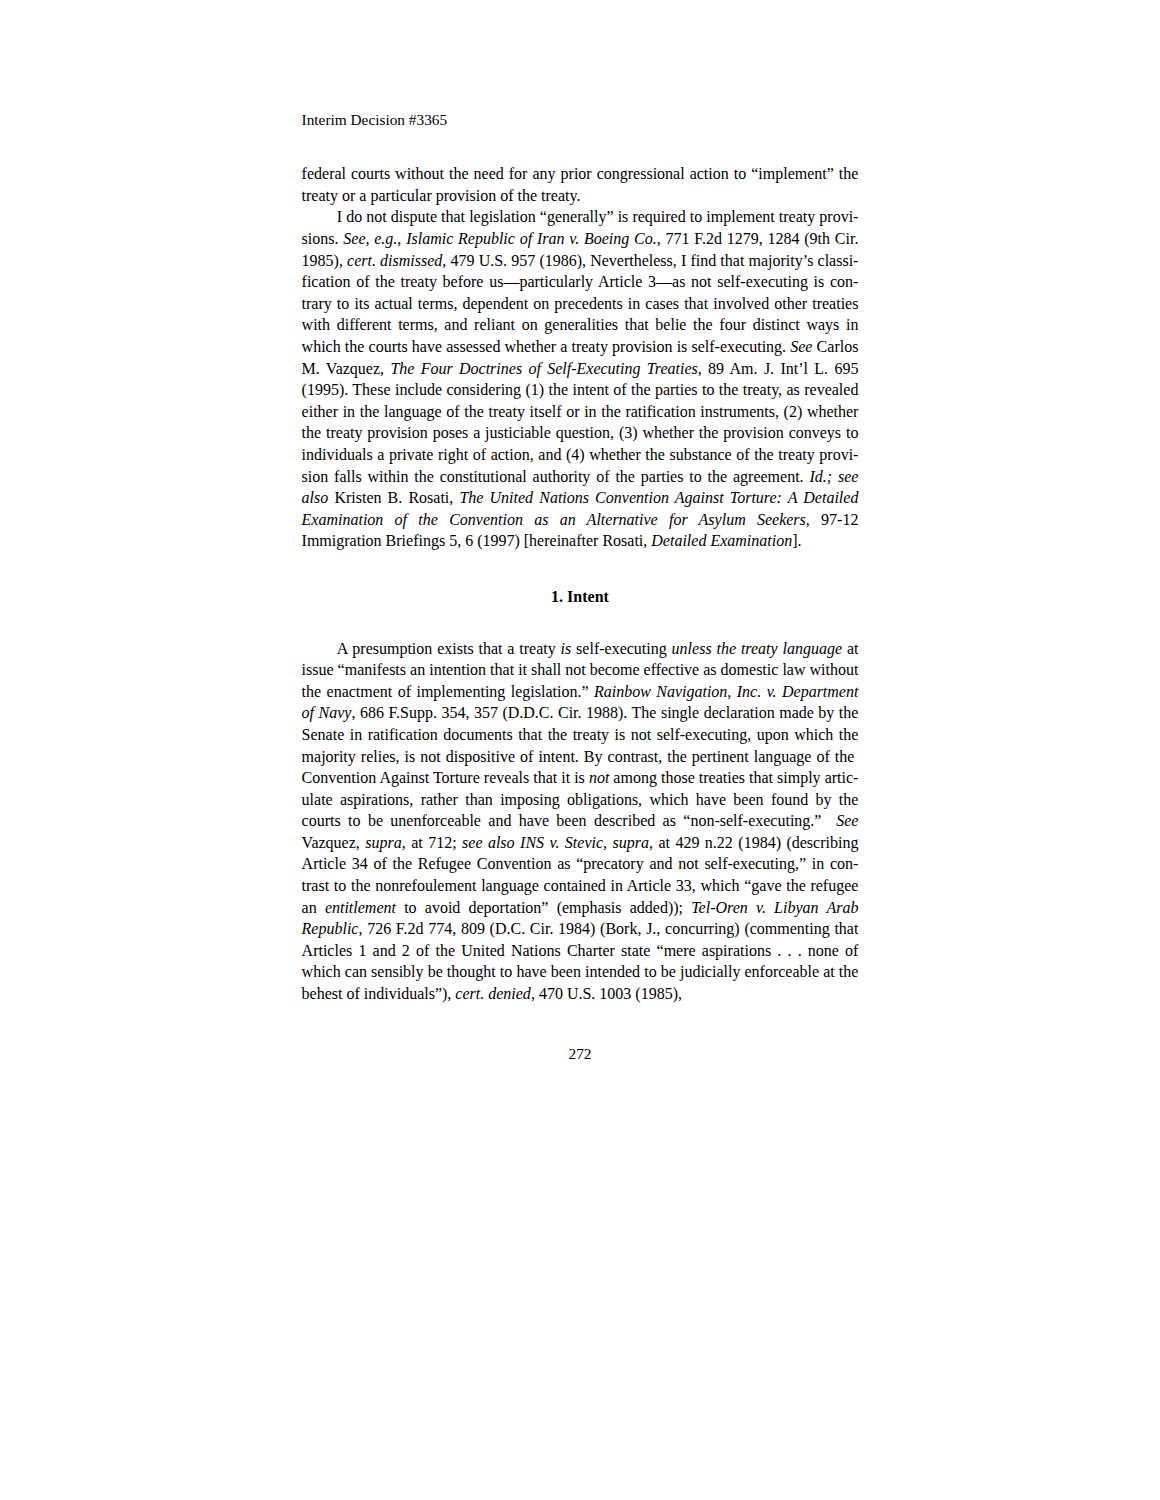Interim Decision #3365
federal courts without the need for any prior congressional action to “implement” the treaty or a particular provision of the treaty.
I do not dispute that legislation “generally” is required to implement treaty provisions. See, e.g., Islamic Republic of Iran v. Boeing Co., 771 F.2d 1279, 1284 (9th Cir. 1985), cert. dismissed, 479 U.S. 957 (1986), Nevertheless, I find that majority’s classification of the treaty before us—particularly Article 3—as not self-executing is contrary to its actual terms, dependent on precedents in cases that involved other treaties with different terms, and reliant on generalities that belie the four distinct ways in which the courts have assessed whether a treaty provision is self-executing. See Carlos M. Vazquez, The Four Doctrines of Self-Executing Treaties, 89 Am. J. Int’l L. 695 (1995). These include considering (1) the intent of the parties to the treaty, as revealed either in the language of the treaty itself or in the ratification instruments, (2) whether the treaty provision poses a justiciable question, (3) whether the provision conveys to individuals a private right of action, and (4) whether the substance of the treaty provision falls within the constitutional authority of the parties to the agreement. Id.; see also Kristen B. Rosati, The United Nations Convention Against Torture: A Detailed Examination of the Convention as an Alternative for Asylum Seekers, 97-12 Immigration Briefings 5, 6 (1997) [hereinafter Rosati, Detailed Examination].
1. Intent
A presumption exists that a treaty is self-executing unless the treaty language at issue “manifests an intention that it shall not become effective as domestic law without the enactment of implementing legislation.” Rainbow Navigation, Inc. v. Department of Navy, 686 F.Supp. 354, 357 (D.D.C. Cir. 1988). The single declaration made by the Senate in ratification documents that the treaty is not self-executing, upon which the majority relies, is not dispositive of intent. By contrast, the pertinent language of the Convention Against Torture reveals that it is not among those treaties that simply articulate aspirations, rather than imposing obligations, which have been found by the courts to be unenforceable and have been described as “non-self-executing.” See Vazquez, supra, at 712; see also INS v. Stevic, supra, at 429 n.22 (1984) (describing Article 34 of the Refugee Convention as “precatory and not self-executing,” in contrast to the nonrefoulement language contained in Article 33, which “gave the refugee an entitlement to avoid deportation” (emphasis added)); Tel-Oren v. Libyan Arab Republic, 726 F.2d 774, 809 (D.C. Cir. 1984) (Bork, J., concurring) (commenting that Articles 1 and 2 of the United Nations Charter state “mere aspirations . . . none of which can sensibly be thought to have been intended to be judicially enforceable at the behest of individuals”), cert. denied, 470 U.S. 1003 (1985),
272